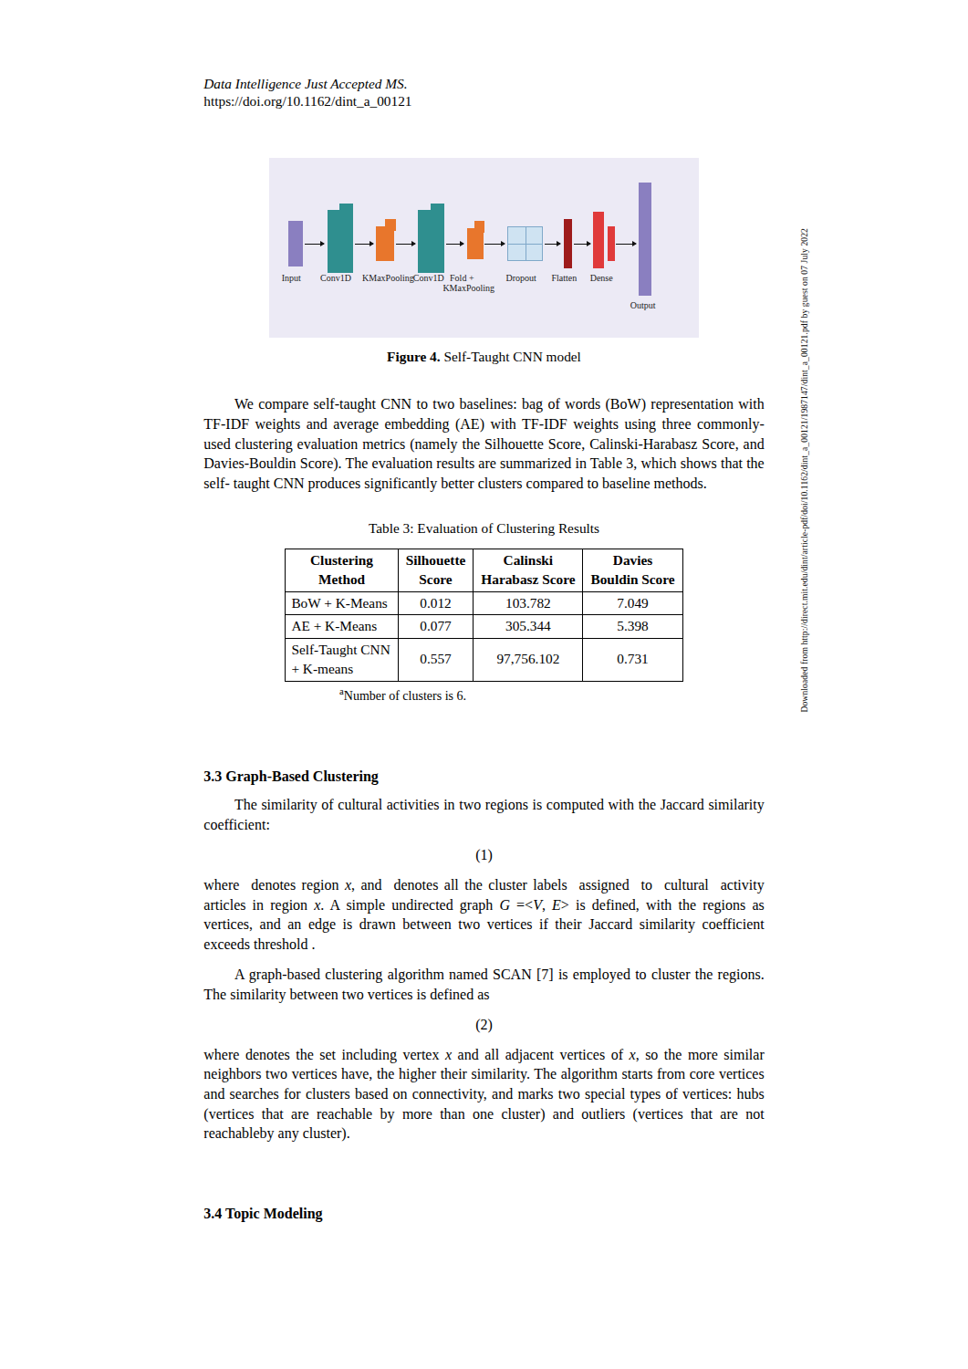Data Intelligence Just Accepted MS.
https://doi.org/10.1162/dint_a_00121
Downloaded from http://direct.mit.edu/dint/article-pdf/doi/10.1162/dint_a_00121/1987147/dint_a_00121.pdf by guest on 07 July 2022
Input
Conv1D
KMaxPooling
Conv1D
Fold +
KMaxPooling
Dropout
Flatten
Dense
Output
Figure 4. Self-Taught CNN model
We compare self-taught CNN to two baselines: bag of words (BoW) representation with TF-IDF weights and average embedding (AE) with TF-IDF weights using three commonly-used clustering evaluation metrics (namely the Silhouette Score, Calinski-Harabasz Score, and Davies-Bouldin Score). The evaluation results are summarized in Table 3, which shows that the self- taught CNN produces significantly better clusters compared to baseline methods.
Table 3: Evaluation of Clustering Results
| Clustering Method | Silhouette Score | Calinski Harabasz Score | Davies Bouldin Score |
| --- | --- | --- | --- |
| BoW + K-Means | 0.012 | 103.782 | 7.049 |
| AE + K-Means | 0.077 | 305.344 | 5.398 |
| Self-Taught CNN + K-means | 0.557 | 97,756.102 | 0.731 |
aNumber of clusters is 6.
3.3 Graph-Based Clustering
The similarity of cultural activities in two regions is computed with the Jaccard similarity coefficient:
(1)
where denotes region x, and denotes all the cluster labels assigned to cultural activity articles in region x. A simple undirected graph G =<V, E> is defined, with the regions as vertices, and an edge is drawn between two vertices if their Jaccard similarity coefficient exceeds threshold .
A graph-based clustering algorithm named SCAN [7] is employed to cluster the regions. The similarity between two vertices is defined as
(2)
where denotes the set including vertex x and all adjacent vertices of x, so the more similar neighbors two vertices have, the higher their similarity. The algorithm starts from core vertices and searches for clusters based on connectivity, and marks two special types of vertices: hubs (vertices that are reachable by more than one cluster) and outliers (vertices that are not reachableby any cluster).
3.4 Topic Modeling